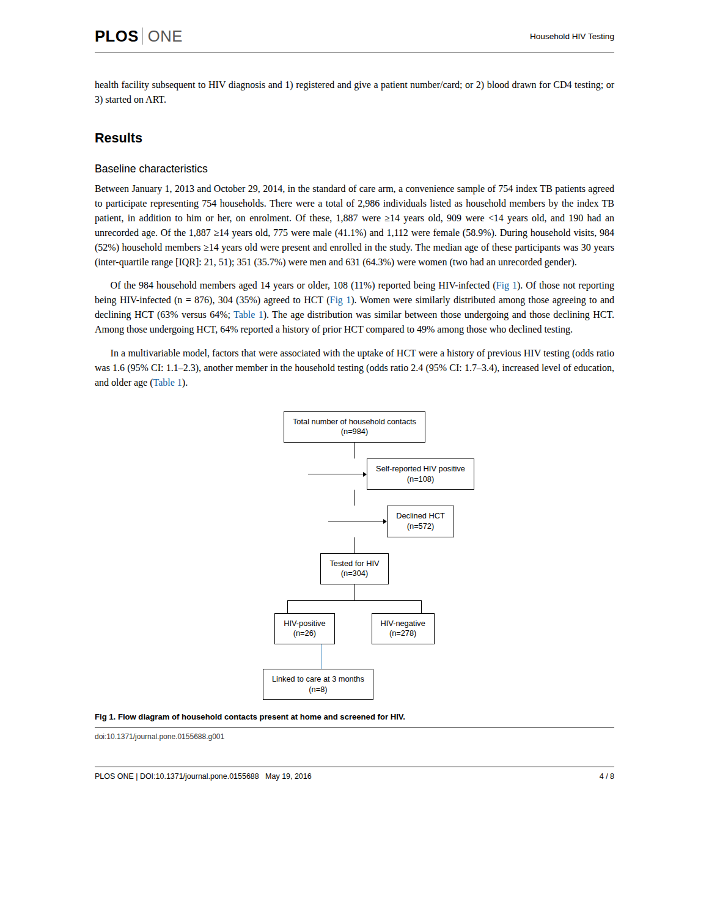PLOS ONE
Household HIV Testing
health facility subsequent to HIV diagnosis and 1) registered and give a patient number/card; or 2) blood drawn for CD4 testing; or 3) started on ART.
Results
Baseline characteristics
Between January 1, 2013 and October 29, 2014, in the standard of care arm, a convenience sample of 754 index TB patients agreed to participate representing 754 households. There were a total of 2,986 individuals listed as household members by the index TB patient, in addition to him or her, on enrolment. Of these, 1,887 were ≥14 years old, 909 were <14 years old, and 190 had an unrecorded age. Of the 1,887 ≥14 years old, 775 were male (41.1%) and 1,112 were female (58.9%). During household visits, 984 (52%) household members ≥14 years old were present and enrolled in the study. The median age of these participants was 30 years (inter-quartile range [IQR]: 21, 51); 351 (35.7%) were men and 631 (64.3%) were women (two had an unrecorded gender).
Of the 984 household members aged 14 years or older, 108 (11%) reported being HIV-infected (Fig 1). Of those not reporting being HIV-infected (n = 876), 304 (35%) agreed to HCT (Fig 1). Women were similarly distributed among those agreeing to and declining HCT (63% versus 64%; Table 1). The age distribution was similar between those undergoing and those declining HCT. Among those undergoing HCT, 64% reported a history of prior HCT compared to 49% among those who declined testing.
In a multivariable model, factors that were associated with the uptake of HCT were a history of previous HIV testing (odds ratio was 1.6 (95% CI: 1.1–2.3), another member in the household testing (odds ratio 2.4 (95% CI: 1.7–3.4), increased level of education, and older age (Table 1).
Total number of household contacts
(n=984)
Self-reported HIV positive
(n=108)
Declined HCT
(n=572)
Tested for HIV
(n=304)
HIV-positive
(n=26)
HIV-negative
(n=278)
Linked to care at 3 months
(n=8)
Fig 1. Flow diagram of household contacts present at home and screened for HIV.
doi:10.1371/journal.pone.0155688.g001
PLOS ONE | DOI:10.1371/journal.pone.0155688 May 19, 2016
4 / 8